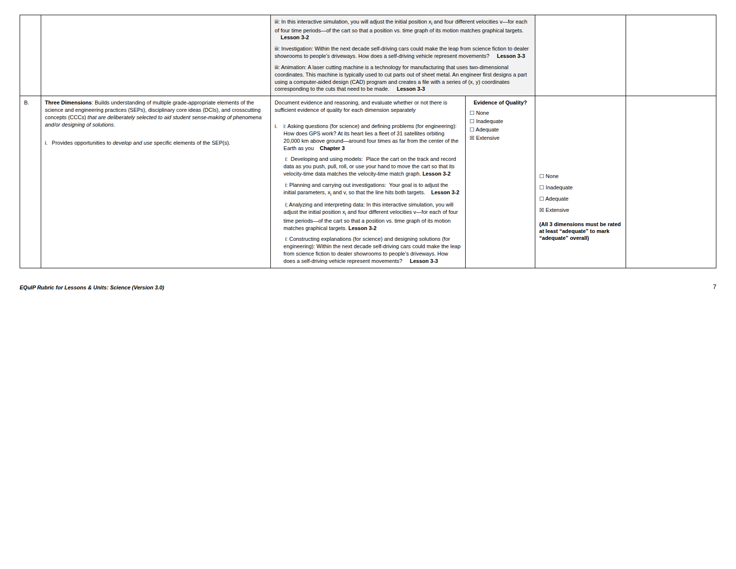| | | iii: In this interactive simulation, you will adjust the initial position x i and four different velocities v—for each of four time periods—of the cart so that a position vs. time graph of its motion matches graphical targets. Lesson 3-2 iii: Investigation: Within the next decade self-driving cars could make the leap from science fiction to dealer showrooms to people’s driveways. How does a self-driving vehicle represent movements? Lesson 3-3 iii: Animation: A laser cutting machine is a technology for manufacturing that uses two-dimensional coordinates. This machine is typically used to cut parts out of sheet metal. An engineer first designs a part using a computer-aided design (CAD) program and creates a file with a series of (x, y) coordinates corresponding to the cuts that need to be made. Lesson 3-3 | | |
| B. | Three Dimensions : Builds understanding of multiple grade-appropriate elements of the science and engineering practices (SEPs), disciplinary core ideas (DCIs), and crosscutting concepts (CCCs) that are deliberately selected to aid student sense-making of phenomena and/or designing of solutions . i. Provides opportunities to develop and use specific elements of the SEP(s). | Document evidence and reasoning, and evaluate whether or not there is sufficient evidence of quality for each dimension separately / i. / i: Asking questions (for science) and defining problems (for engineering): How does GPS work? At its heart lies a fleet of 31 satellites orbiting 20,000 km above ground—around four times as far from the center of the Earth as you Chapter 3 i: Developing and using models: Place the cart on the track and record data as you push, pull, roll, or use your hand to move the cart so that its velocity-time data matches the velocity-time match graph. Lesson 3-2 i: Planning and carrying out investigations: Your goal is to adjust the initial parameters, x i and v, so that the line hits both targets. Lesson 3-2 i; Analyzing and interpreting data: In this interactive simulation, you will adjust the initial position x i and four different velocities v—for each of four time periods—of the cart so that a position vs. time graph of its motion matches graphical targets. Lesson 3-2 i: Constructing explanations (for science) and designing solutions (for engineering): Within the next decade self-driving cars could make the leap from science fiction to dealer showrooms to people’s driveways. How does a self-driving vehicle represent movements? Lesson 3-3 / | Evidence of Quality? ☐ None ☐ Inadequate ☐ Adequate ☒ Extensive | ☐ None ☐ Inadequate ☐ Adequate ☒ Extensive (All 3 dimensions must be rated at least “adequate” to mark “adequate” overall) | |
EQuIP Rubric for Lessons & Units: Science (Version 3.0)
7